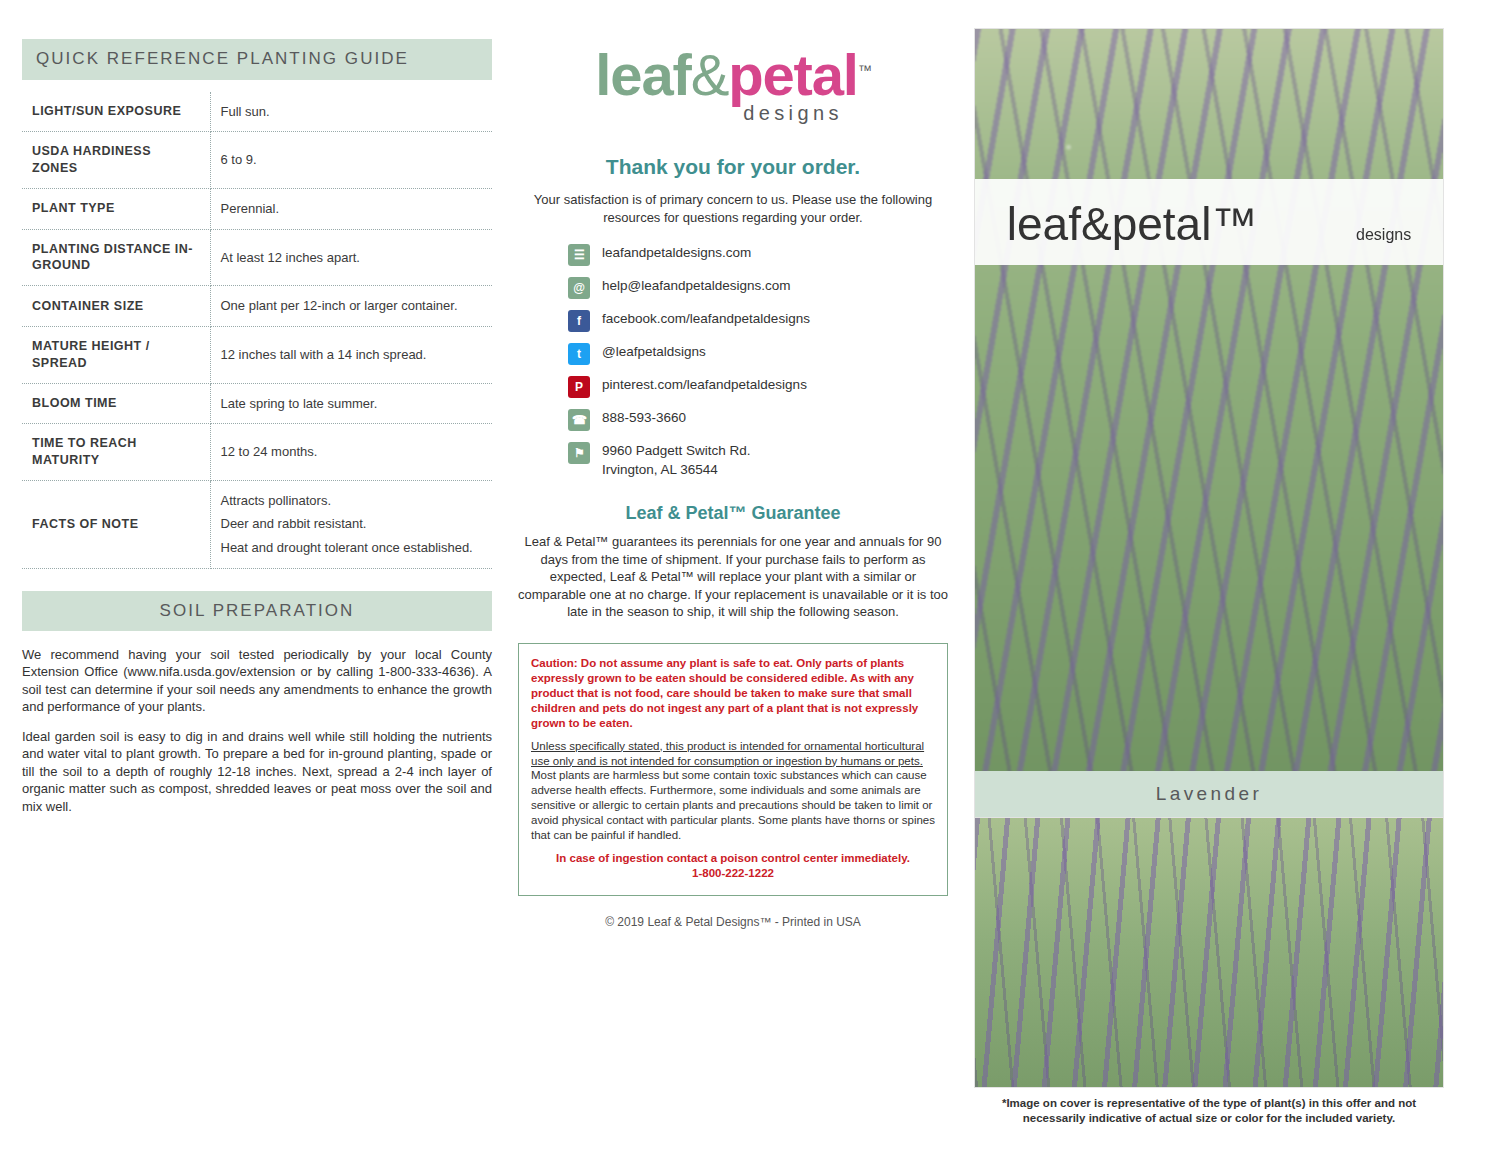Quick Reference Planting Guide
| Light/Sun Exposure | Full sun. |
| USDA Hardiness Zones | 6 to 9. |
| Plant Type | Perennial. |
| Planting Distance In-Ground | At least 12 inches apart. |
| Container Size | One plant per 12-inch or larger container. |
| Mature Height / Spread | 12 inches tall with a 14 inch spread. |
| Bloom Time | Late spring to late summer. |
| Time to Reach Maturity | 12 to 24 months. |
| Facts of Note | Attracts pollinators. Deer and rabbit resistant. Heat and drought tolerant once established. |
Soil Preparation
We recommend having your soil tested periodically by your local County Extension Office (www.nifa.usda.gov/extension or by calling 1-800-333-4636). A soil test can determine if your soil needs any amendments to enhance the growth and performance of your plants.
Ideal garden soil is easy to dig in and drains well while still holding the nutrients and water vital to plant growth. To prepare a bed for in-ground planting, spade or till the soil to a depth of roughly 12-18 inches. Next, spread a 2-4 inch layer of organic matter such as compost, shredded leaves or peat moss over the soil and mix well.
leaf&petal™ designs
Thank you for your order.
Your satisfaction is of primary concern to us. Please use the following resources for questions regarding your order.
☰leafandpetaldesigns.com
@help@leafandpetaldesigns.com
ffacebook.com/leafandpetaldesigns
t@leafpetaldsigns
Ppinterest.com/leafandpetaldesigns
☎888-593-3660
⚑9960 Padgett Switch Rd.
Irvington, AL 36544
Leaf & Petal™ Guarantee
Leaf & Petal™ guarantees its perennials for one year and annuals for 90 days from the time of shipment. If your purchase fails to perform as expected, Leaf & Petal™ will replace your plant with a similar or comparable one at no charge. If your replacement is unavailable or it is too late in the season to ship, it will ship the following season.
Caution: Do not assume any plant is safe to eat. Only parts of plants expressly grown to be eaten should be considered edible. As with any product that is not food, care should be taken to make sure that small children and pets do not ingest any part of a plant that is not expressly grown to be eaten.
Unless specifically stated, this product is intended for ornamental horticultural use only and is not intended for consumption or ingestion by humans or pets. Most plants are harmless but some contain toxic substances which can cause adverse health effects. Furthermore, some individuals and some animals are sensitive or allergic to certain plants and precautions should be taken to limit or avoid physical contact with particular plants. Some plants have thorns or spines that can be painful if handled.
In case of ingestion contact a poison control center immediately.
1-800-222-1222
© 2019 Leaf & Petal Designs™ - Printed in USA
leaf&petal™ designs
Lavender
*Image on cover is representative of the type of plant(s) in this offer and not necessarily indicative of actual size or color for the included variety.